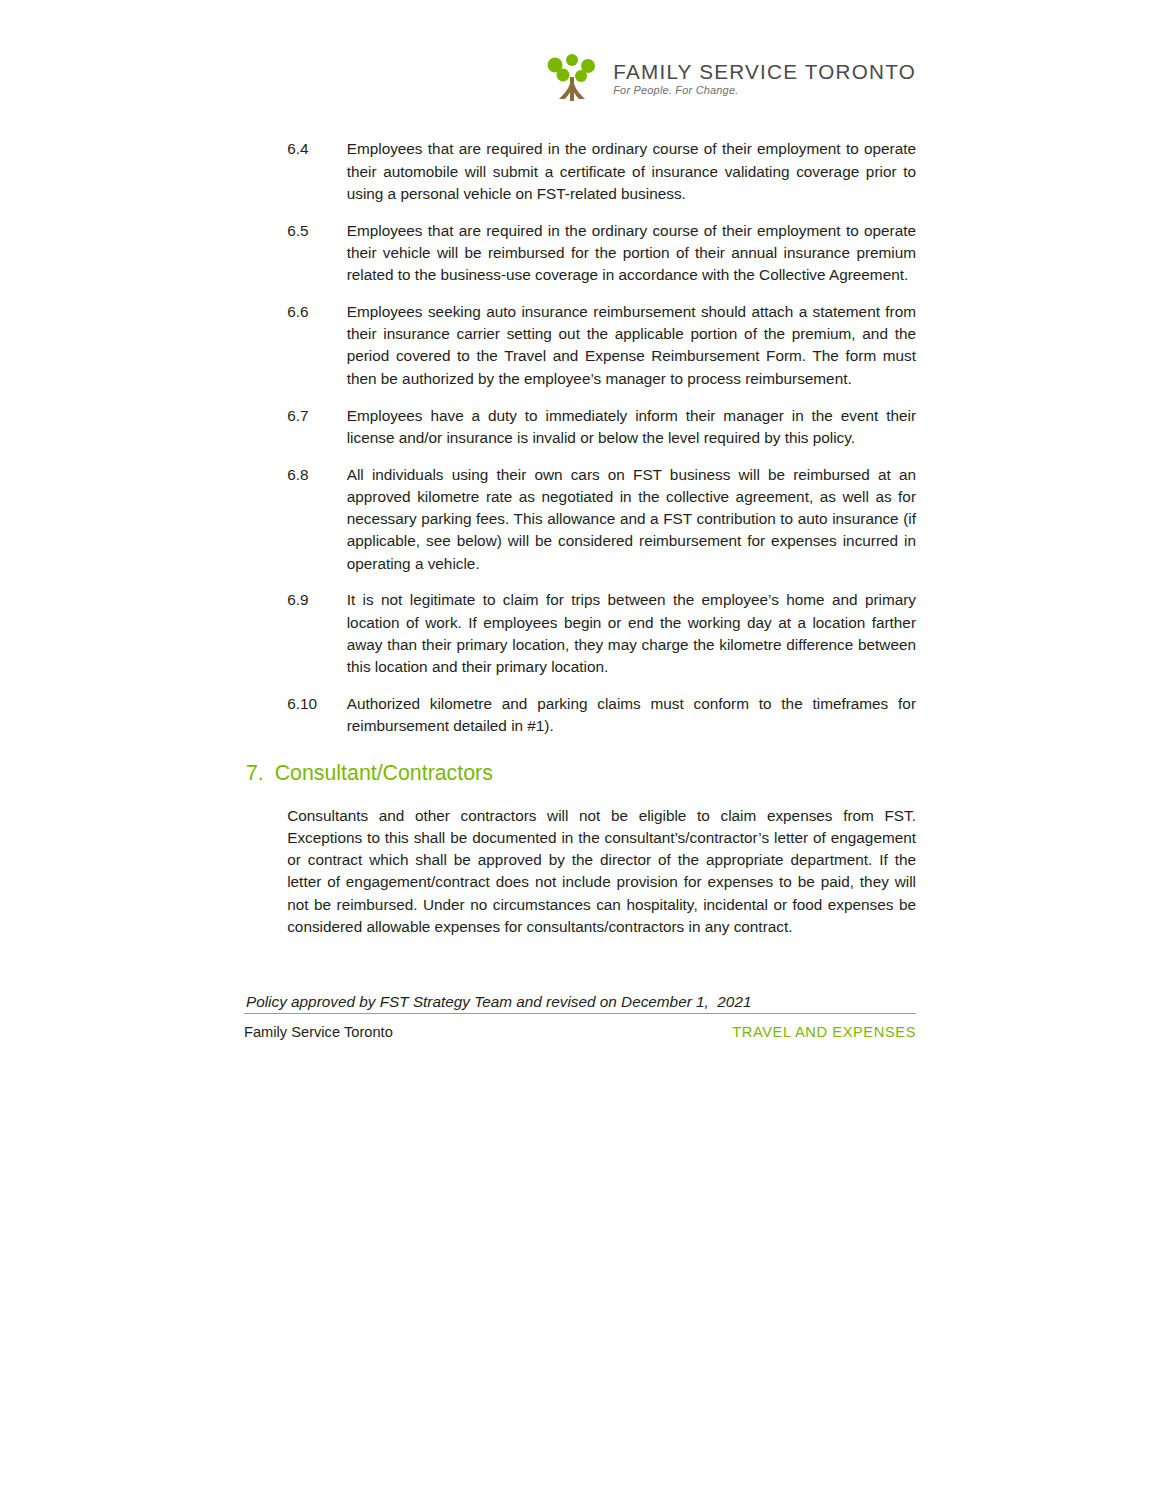FAMILY SERVICE TORONTO
For People. For Change.
6.4
Employees that are required in the ordinary course of their employment to operate their automobile will submit a certificate of insurance validating coverage prior to using a personal vehicle on FST-related business.
6.5
Employees that are required in the ordinary course of their employment to operate their vehicle will be reimbursed for the portion of their annual insurance premium related to the business-use coverage in accordance with the Collective Agreement.
6.6
Employees seeking auto insurance reimbursement should attach a statement from their insurance carrier setting out the applicable portion of the premium, and the period covered to the Travel and Expense Reimbursement Form. The form must then be authorized by the employee’s manager to process reimbursement.
6.7
Employees have a duty to immediately inform their manager in the event their license and/or insurance is invalid or below the level required by this policy.
6.8
All individuals using their own cars on FST business will be reimbursed at an approved kilometre rate as negotiated in the collective agreement, as well as for necessary parking fees. This allowance and a FST contribution to auto insurance (if applicable, see below) will be considered reimbursement for expenses incurred in operating a vehicle.
6.9
It is not legitimate to claim for trips between the employee’s home and primary location of work. If employees begin or end the working day at a location farther away than their primary location, they may charge the kilometre difference between this location and their primary location.
6.10
Authorized kilometre and parking claims must conform to the timeframes for reimbursement detailed in #1).
7. Consultant/Contractors
Consultants and other contractors will not be eligible to claim expenses from FST. Exceptions to this shall be documented in the consultant’s/contractor’s letter of engagement or contract which shall be approved by the director of the appropriate department. If the letter of engagement/contract does not include provision for expenses to be paid, they will not be reimbursed. Under no circumstances can hospitality, incidental or food expenses be considered allowable expenses for consultants/contractors in any contract.
Policy approved by FST Strategy Team and revised on December 1, 2021
Family Service Toronto
TRAVEL AND EXPENSES